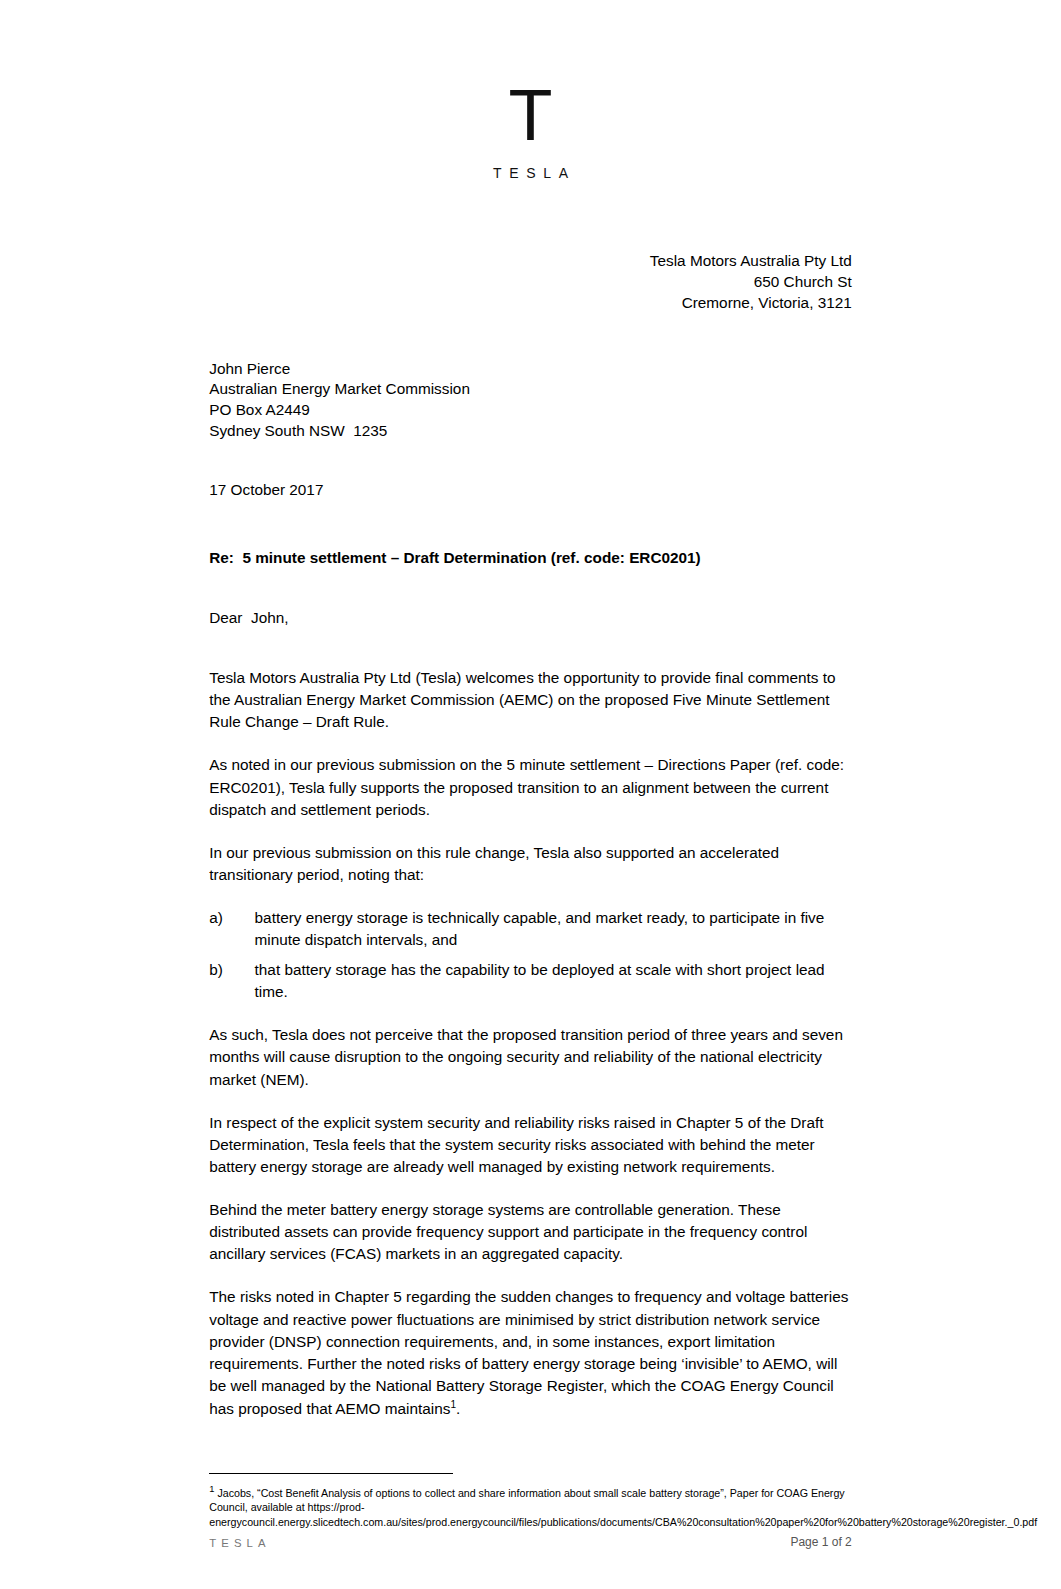T
TESLA
Tesla Motors Australia Pty Ltd
650 Church St
Cremorne, Victoria, 3121
John Pierce
Australian Energy Market Commission
PO Box A2449
Sydney South NSW 1235
17 October 2017
Re: 5 minute settlement – Draft Determination (ref. code: ERC0201)
Dear John,
Tesla Motors Australia Pty Ltd (Tesla) welcomes the opportunity to provide final comments to the Australian Energy Market Commission (AEMC) on the proposed Five Minute Settlement Rule Change – Draft Rule.
As noted in our previous submission on the 5 minute settlement – Directions Paper (ref. code: ERC0201), Tesla fully supports the proposed transition to an alignment between the current dispatch and settlement periods.
In our previous submission on this rule change, Tesla also supported an accelerated transitionary period, noting that:
a) battery energy storage is technically capable, and market ready, to participate in five minute dispatch intervals, and
b) that battery storage has the capability to be deployed at scale with short project lead time.
As such, Tesla does not perceive that the proposed transition period of three years and seven months will cause disruption to the ongoing security and reliability of the national electricity market (NEM).
In respect of the explicit system security and reliability risks raised in Chapter 5 of the Draft Determination, Tesla feels that the system security risks associated with behind the meter battery energy storage are already well managed by existing network requirements.
Behind the meter battery energy storage systems are controllable generation. These distributed assets can provide frequency support and participate in the frequency control ancillary services (FCAS) markets in an aggregated capacity.
The risks noted in Chapter 5 regarding the sudden changes to frequency and voltage batteries voltage and reactive power fluctuations are minimised by strict distribution network service provider (DNSP) connection requirements, and, in some instances, export limitation requirements. Further the noted risks of battery energy storage being ‘invisible’ to AEMO, will be well managed by the National Battery Storage Register, which the COAG Energy Council has proposed that AEMO maintains1.
1 Jacobs, “Cost Benefit Analysis of options to collect and share information about small scale battery storage”, Paper for COAG Energy Council, available at https://prod-
energycouncil.energy.slicedtech.com.au/sites/prod.energycouncil/files/publications/documents/CBA%20consultation%20paper%20for%20battery%20storage%20register._0.pdf
TESLA
Page 1 of 2